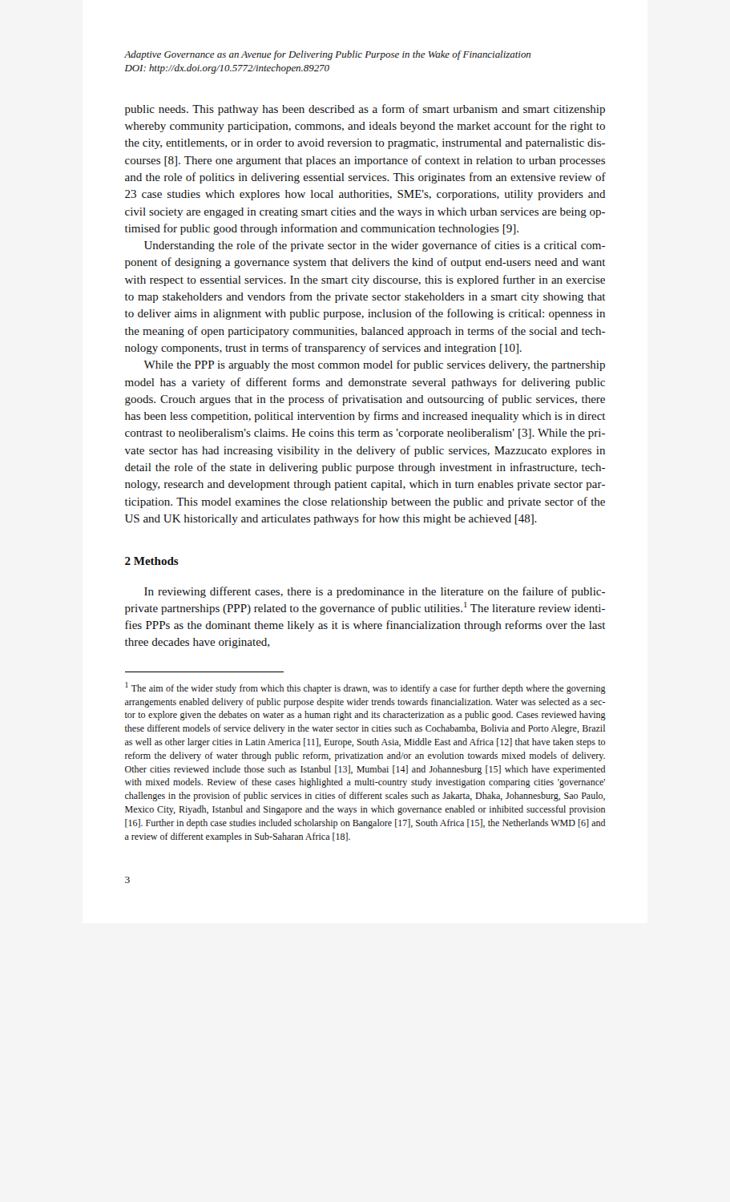Adaptive Governance as an Avenue for Delivering Public Purpose in the Wake of Financialization DOI: http://dx.doi.org/10.5772/intechopen.89270
public needs. This pathway has been described as a form of smart urbanism and smart citizenship whereby community participation, commons, and ideals beyond the market account for the right to the city, entitlements, or in order to avoid reversion to pragmatic, instrumental and paternalistic discourses [8]. There one argument that places an importance of context in relation to urban processes and the role of politics in delivering essential services. This originates from an extensive review of 23 case studies which explores how local authorities, SME's, corporations, utility providers and civil society are engaged in creating smart cities and the ways in which urban services are being optimised for public good through information and communication technologies [9].
Understanding the role of the private sector in the wider governance of cities is a critical component of designing a governance system that delivers the kind of output end-users need and want with respect to essential services. In the smart city discourse, this is explored further in an exercise to map stakeholders and vendors from the private sector stakeholders in a smart city showing that to deliver aims in alignment with public purpose, inclusion of the following is critical: openness in the meaning of open participatory communities, balanced approach in terms of the social and technology components, trust in terms of transparency of services and integration [10].
While the PPP is arguably the most common model for public services delivery, the partnership model has a variety of different forms and demonstrate several pathways for delivering public goods. Crouch argues that in the process of privatisation and outsourcing of public services, there has been less competition, political intervention by firms and increased inequality which is in direct contrast to neoliberalism's claims. He coins this term as 'corporate neoliberalism' [3]. While the private sector has had increasing visibility in the delivery of public services, Mazzucato explores in detail the role of the state in delivering public purpose through investment in infrastructure, technology, research and development through patient capital, which in turn enables private sector participation. This model examines the close relationship between the public and private sector of the US and UK historically and articulates pathways for how this might be achieved [48].
2 Methods
In reviewing different cases, there is a predominance in the literature on the failure of public-private partnerships (PPP) related to the governance of public utilities.1 The literature review identifies PPPs as the dominant theme likely as it is where financialization through reforms over the last three decades have originated,
1 The aim of the wider study from which this chapter is drawn, was to identify a case for further depth where the governing arrangements enabled delivery of public purpose despite wider trends towards financialization. Water was selected as a sector to explore given the debates on water as a human right and its characterization as a public good. Cases reviewed having these different models of service delivery in the water sector in cities such as Cochabamba, Bolivia and Porto Alegre, Brazil as well as other larger cities in Latin America [11], Europe, South Asia, Middle East and Africa [12] that have taken steps to reform the delivery of water through public reform, privatization and/or an evolution towards mixed models of delivery. Other cities reviewed include those such as Istanbul [13], Mumbai [14] and Johannesburg [15] which have experimented with mixed models. Review of these cases highlighted a multi-country study investigation comparing cities 'governance' challenges in the provision of public services in cities of different scales such as Jakarta, Dhaka, Johannesburg, Sao Paulo, Mexico City, Riyadh, Istanbul and Singapore and the ways in which governance enabled or inhibited successful provision [16]. Further in depth case studies included scholarship on Bangalore [17], South Africa [15], the Netherlands WMD [6] and a review of different examples in Sub-Saharan Africa [18].
3